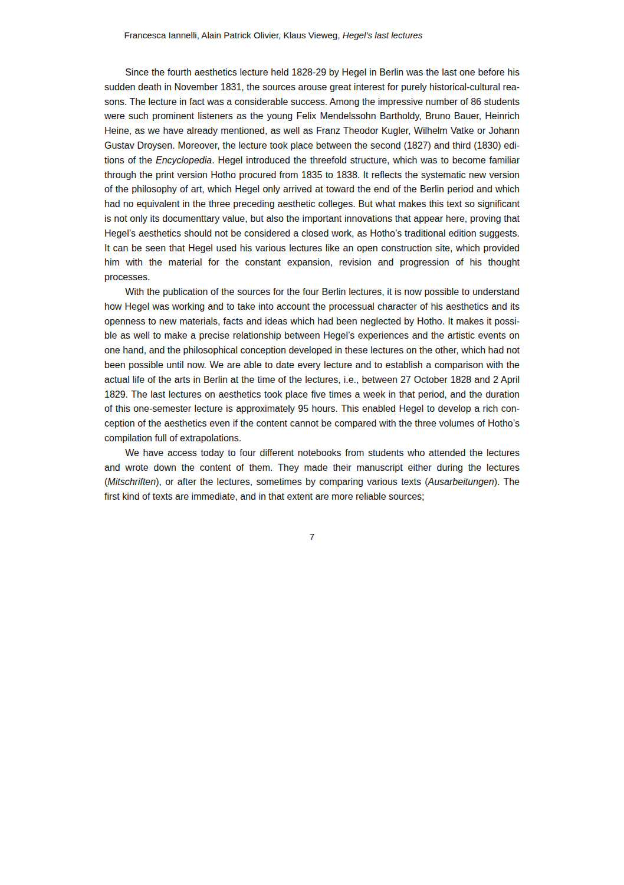Francesca Iannelli, Alain Patrick Olivier, Klaus Vieweg, Hegel’s last lectures
Since the fourth aesthetics lecture held 1828-29 by Hegel in Berlin was the last one before his sudden death in November 1831, the sources arouse great interest for purely historical-cultural reasons. The lecture in fact was a considerable success. Among the impressive number of 86 students were such prominent listeners as the young Felix Mendelssohn Bartholdy, Bruno Bauer, Heinrich Heine, as we have already mentioned, as well as Franz Theodor Kugler, Wilhelm Vatke or Johann Gustav Droysen. Moreover, the lecture took place between the second (1827) and third (1830) editions of the Encyclopedia. Hegel introduced the threefold structure, which was to become familiar through the print version Hotho procured from 1835 to 1838. It reflects the systematic new version of the philosophy of art, which Hegel only arrived at toward the end of the Berlin period and which had no equivalent in the three preceding aesthetic colleges. But what makes this text so significant is not only its documenttary value, but also the important innovations that appear here, proving that Hegel’s aesthetics should not be considered a closed work, as Hotho’s traditional edition suggests. It can be seen that Hegel used his various lectures like an open construction site, which provided him with the material for the constant expansion, revision and progression of his thought processes.
With the publication of the sources for the four Berlin lectures, it is now possible to understand how Hegel was working and to take into account the processual character of his aesthetics and its openness to new materials, facts and ideas which had been neglected by Hotho. It makes it possible as well to make a precise relationship between Hegel’s experiences and the artistic events on one hand, and the philosophical conception developed in these lectures on the other, which had not been possible until now. We are able to date every lecture and to establish a comparison with the actual life of the arts in Berlin at the time of the lectures, i.e., between 27 October 1828 and 2 April 1829. The last lectures on aesthetics took place five times a week in that period, and the duration of this one-semester lecture is approximately 95 hours. This enabled Hegel to develop a rich conception of the aesthetics even if the content cannot be compared with the three volumes of Hotho’s compilation full of extrapolations.
We have access today to four different notebooks from students who attended the lectures and wrote down the content of them. They made their manuscript either during the lectures (Mitschriften), or after the lectures, sometimes by comparing various texts (Ausarbeitungen). The first kind of texts are immediate, and in that extent are more reliable sources;
7